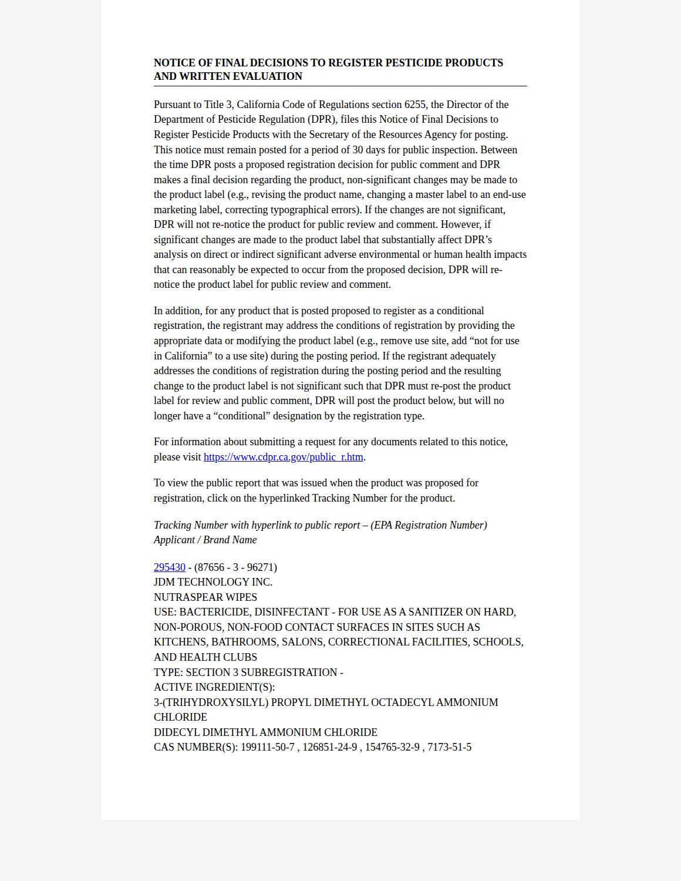Notice of Final Decisions to Register Pesticide Products
and Written Evaluation
Pursuant to Title 3, California Code of Regulations section 6255, the Director of the Department of Pesticide Regulation (DPR), files this Notice of Final Decisions to Register Pesticide Products with the Secretary of the Resources Agency for posting. This notice must remain posted for a period of 30 days for public inspection. Between the time DPR posts a proposed registration decision for public comment and DPR makes a final decision regarding the product, non-significant changes may be made to the product label (e.g., revising the product name, changing a master label to an end-use marketing label, correcting typographical errors). If the changes are not significant, DPR will not re-notice the product for public review and comment. However, if significant changes are made to the product label that substantially affect DPR’s analysis on direct or indirect significant adverse environmental or human health impacts that can reasonably be expected to occur from the proposed decision, DPR will re-notice the product label for public review and comment.
In addition, for any product that is posted proposed to register as a conditional registration, the registrant may address the conditions of registration by providing the appropriate data or modifying the product label (e.g., remove use site, add “not for use in California” to a use site) during the posting period. If the registrant adequately addresses the conditions of registration during the posting period and the resulting change to the product label is not significant such that DPR must re-post the product label for review and public comment, DPR will post the product below, but will no longer have a “conditional” designation by the registration type.
For information about submitting a request for any documents related to this notice, please visit https://www.cdpr.ca.gov/public_r.htm.
To view the public report that was issued when the product was proposed for registration, click on the hyperlinked Tracking Number for the product.
Tracking Number with hyperlink to public report – (EPA Registration Number)
Applicant / Brand Name
295430 - (87656 - 3 - 96271)
JDM TECHNOLOGY INC.
NUTRASPEAR WIPES
USE: BACTERICIDE, DISINFECTANT - FOR USE AS A SANITIZER ON HARD, NON-POROUS, NON-FOOD CONTACT SURFACES IN SITES SUCH AS KITCHENS, BATHROOMS, SALONS, CORRECTIONAL FACILITIES, SCHOOLS, AND HEALTH CLUBS
TYPE: SECTION 3 SUBREGISTRATION -
ACTIVE INGREDIENT(S):
3-(TRIHYDROXYSILYL) PROPYL DIMETHYL OCTADECYL AMMONIUM CHLORIDE
DIDECYL DIMETHYL AMMONIUM CHLORIDE
CAS NUMBER(S): 199111-50-7 , 126851-24-9 , 154765-32-9 , 7173-51-5